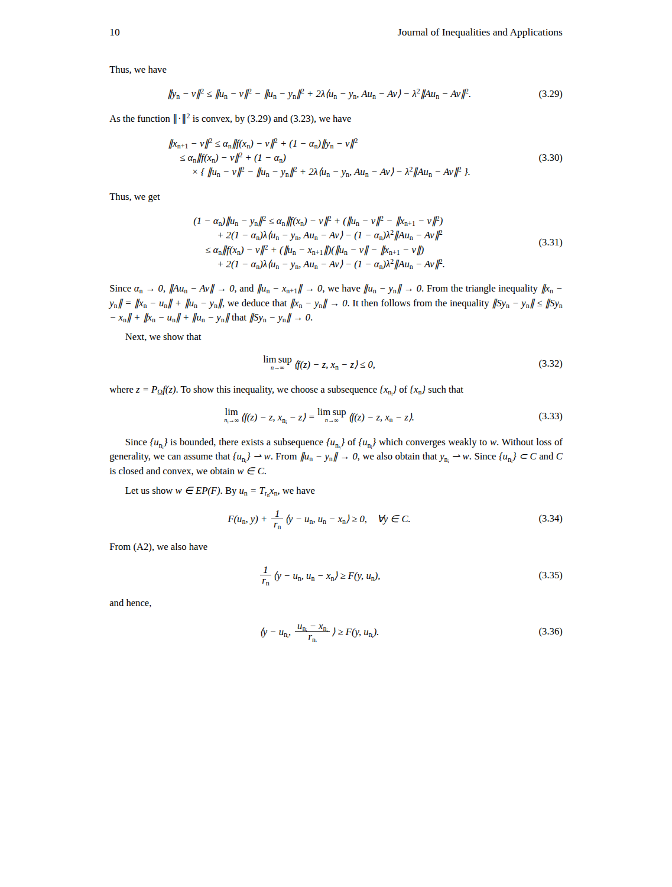10 Journal of Inequalities and Applications
Thus, we have
∥yn − v∥2 ≤ ∥un − v∥2 − ∥un − yn∥2 + 2λ⟨un − yn, Aun − Av⟩ − λ2∥Aun − Av∥2.
(3.29)
As the function ∥·∥2 is convex, by (3.29) and (3.23), we have
∥xn+1 − v∥2 ≤ αn∥f(xn) − v∥2 + (1 − αn)∥yn − v∥2 ≤ αn∥f(xn) − v∥2 + (1 − αn) × { ∥un − v∥2 − ∥un − yn∥2 + 2λ⟨un − yn, Aun − Av⟩ − λ2∥Aun − Av∥2 }.
(3.30)
Thus, we get
(1 − αn)∥un − yn∥2 ≤ αn∥f(xn) − v∥2 + (∥un − v∥2 − ∥xn+1 − v∥2) + 2(1 − αn)λ⟨un − yn, Aun − Av⟩ − (1 − αn)λ2∥Aun − Av∥2 ≤ αn∥f(xn) − v∥2 + (∥un − xn+1∥)(∥un − v∥ − ∥xn+1 − v∥) + 2(1 − αn)λ⟨un − yn, Aun − Av⟩ − (1 − αn)λ2∥Aun − Av∥2.
(3.31)
Since αn → 0, ∥Aun − Av∥ → 0, and ∥un − xn+1∥ → 0, we have ∥un − yn∥ → 0. From the triangle inequality ∥xn − yn∥ = ∥xn − un∥ + ∥un − yn∥, we deduce that ∥xn − yn∥ → 0. It then follows from the inequality ∥Syn − yn∥ ≤ ∥Syn − xn∥ + ∥xn − un∥ + ∥un − yn∥ that ∥Syn − yn∥ → 0.
Next, we show that
lim sup n→∞⟨f(z) − z, xn − z⟩ ≤ 0,
(3.32)
where z = PΩf(z). To show this inequality, we choose a subsequence {xni} of {xn} such that
lim ni→∞⟨f(z) − z, xni − z⟩ = lim sup n→∞⟨f(z) − z, xn − z⟩.
(3.33)
Since {uni} is bounded, there exists a subsequence {unij} of {uni} which converges weakly to w. Without loss of generality, we can assume that {uni} ⇀ w. From ∥un − yn∥ → 0, we also obtain that yni ⇀ w. Since {uni} ⊂ C and C is closed and convex, we obtain w ∈ C.
Let us show w ∈ EP(F). By un = Trnxn, we have
F(un, y) + 1 rn⟨y − un, un − xn⟩ ≥ 0, ∀y ∈ C.
(3.34)
From (A2), we also have
1 rn⟨y − un, un − xn⟩ ≥ F(y, un),
(3.35)
and hence,
⟨y − uni, uni − xni rni⟩ ≥ F(y, uni).
(3.36)